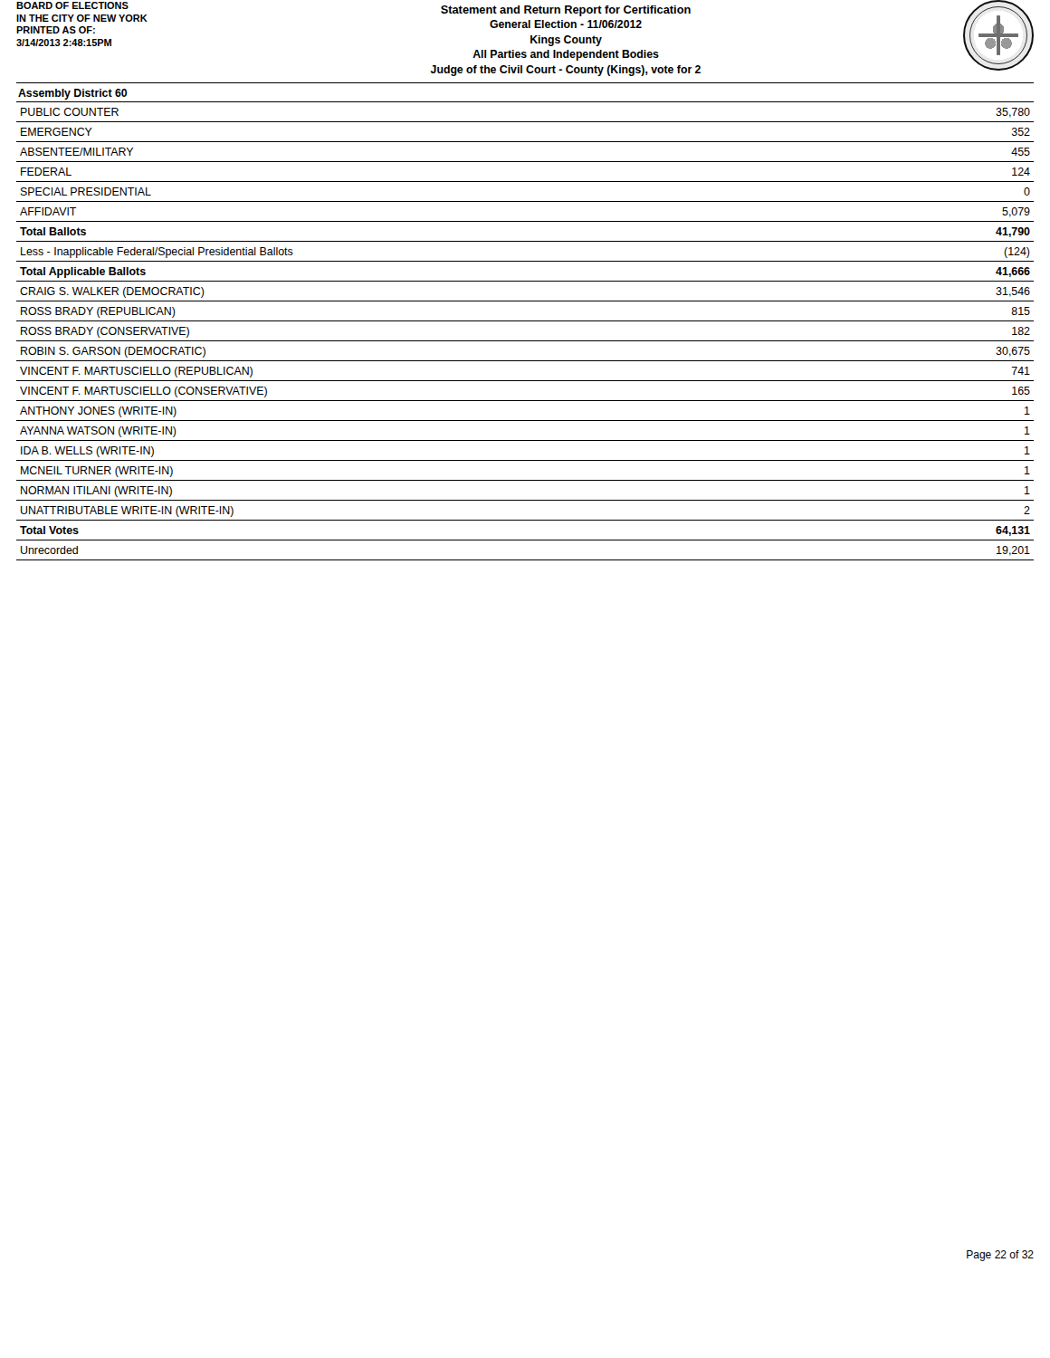BOARD OF ELECTIONS
IN THE CITY OF NEW YORK
PRINTED AS OF:
3/14/2013 2:48:15PM
Statement and Return Report for Certification
General Election - 11/06/2012
Kings County
All Parties and Independent Bodies
Judge of the Civil Court - County (Kings), vote for 2
Assembly District 60
| PUBLIC COUNTER | 35,780 |
| EMERGENCY | 352 |
| ABSENTEE/MILITARY | 455 |
| FEDERAL | 124 |
| SPECIAL PRESIDENTIAL | 0 |
| AFFIDAVIT | 5,079 |
| Total Ballots | 41,790 |
| Less - Inapplicable Federal/Special Presidential Ballots | (124) |
| Total Applicable Ballots | 41,666 |
| CRAIG S. WALKER (DEMOCRATIC) | 31,546 |
| ROSS BRADY (REPUBLICAN) | 815 |
| ROSS BRADY (CONSERVATIVE) | 182 |
| ROBIN S. GARSON (DEMOCRATIC) | 30,675 |
| VINCENT F. MARTUSCIELLO (REPUBLICAN) | 741 |
| VINCENT F. MARTUSCIELLO (CONSERVATIVE) | 165 |
| ANTHONY JONES (WRITE-IN) | 1 |
| AYANNA WATSON (WRITE-IN) | 1 |
| IDA B. WELLS (WRITE-IN) | 1 |
| MCNEIL TURNER (WRITE-IN) | 1 |
| NORMAN ITILANI (WRITE-IN) | 1 |
| UNATTRIBUTABLE WRITE-IN (WRITE-IN) | 2 |
| Total Votes | 64,131 |
| Unrecorded | 19,201 |
Page 22 of 32